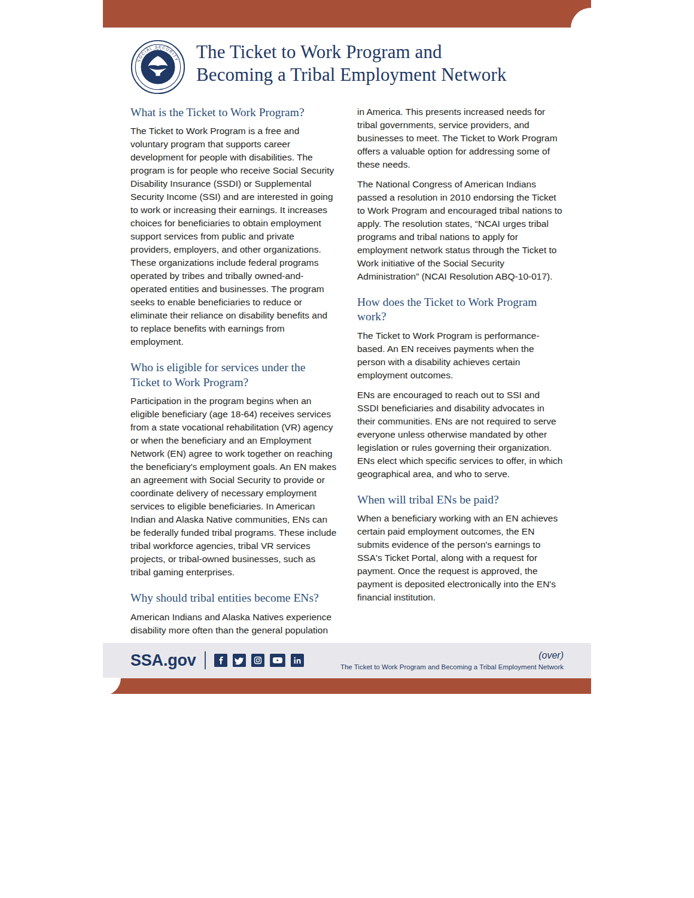SOCIAL SECURITY ADMINISTRATION USA
The Ticket to Work Program and
Becoming a Tribal Employment Network
What is the Ticket to Work Program?
The Ticket to Work Program is a free and voluntary program that supports career development for people with disabilities. The program is for people who receive Social Security Disability Insurance (SSDI) or Supplemental Security Income (SSI) and are interested in going to work or increasing their earnings. It increases choices for beneficiaries to obtain employment support services from public and private providers, employers, and other organizations. These organizations include federal programs operated by tribes and tribally owned-and-operated entities and businesses. The program seeks to enable beneficiaries to reduce or eliminate their reliance on disability benefits and to replace benefits with earnings from employment.
Who is eligible for services under the Ticket to Work Program?
Participation in the program begins when an eligible beneficiary (age 18-64) receives services from a state vocational rehabilitation (VR) agency or when the beneficiary and an Employment Network (EN) agree to work together on reaching the beneficiary's employment goals. An EN makes an agreement with Social Security to provide or coordinate delivery of necessary employment services to eligible beneficiaries. In American Indian and Alaska Native communities, ENs can be federally funded tribal programs. These include tribal workforce agencies, tribal VR services projects, or tribal-owned businesses, such as tribal gaming enterprises.
Why should tribal entities become ENs?
American Indians and Alaska Natives experience disability more often than the general population in America. This presents increased needs for tribal governments, service providers, and businesses to meet. The Ticket to Work Program offers a valuable option for addressing some of these needs.
The National Congress of American Indians passed a resolution in 2010 endorsing the Ticket to Work Program and encouraged tribal nations to apply. The resolution states, “NCAI urges tribal programs and tribal nations to apply for employment network status through the Ticket to Work initiative of the Social Security Administration” (NCAI Resolution ABQ-10-017).
How does the Ticket to Work Program work?
The Ticket to Work Program is performance-based. An EN receives payments when the person with a disability achieves certain employment outcomes.
ENs are encouraged to reach out to SSI and SSDI beneficiaries and disability advocates in their communities. ENs are not required to serve everyone unless otherwise mandated by other legislation or rules governing their organization. ENs elect which specific services to offer, in which geographical area, and who to serve.
When will tribal ENs be paid?
When a beneficiary working with an EN achieves certain paid employment outcomes, the EN submits evidence of the person's earnings to SSA's Ticket Portal, along with a request for payment. Once the request is approved, the payment is deposited electronically into the EN's financial institution.
SSA.gov
(over)
The Ticket to Work Program and Becoming a Tribal Employment Network